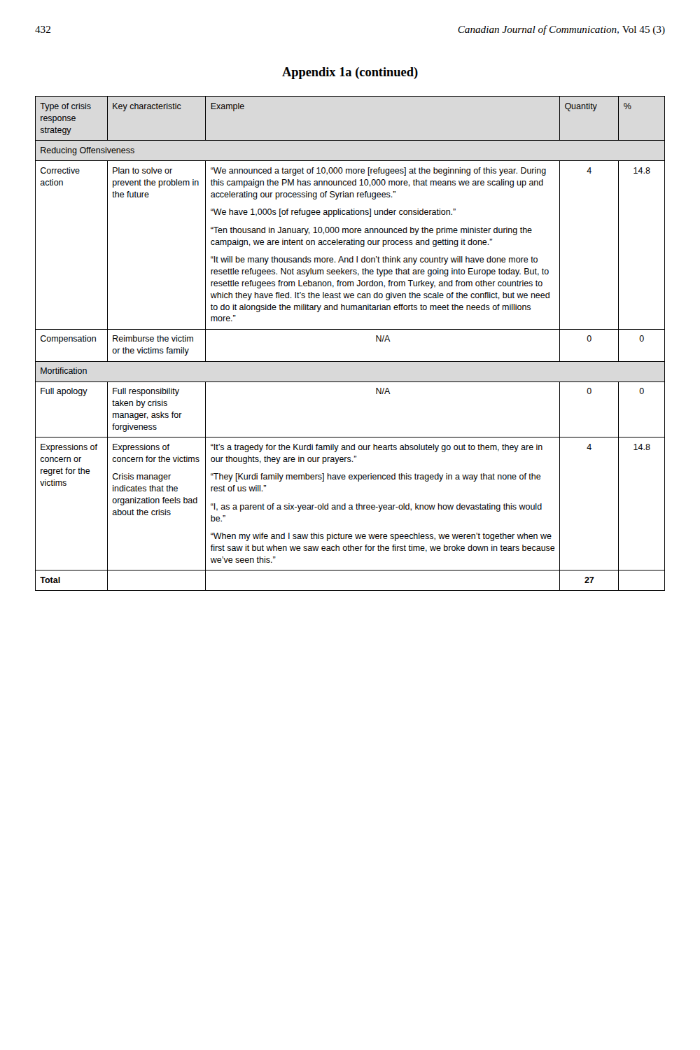432 Canadian Journal of Communication, Vol 45 (3)
Appendix 1a (continued)
| Type of crisis response strategy | Key characteristic | Example | Quantity | % |
| --- | --- | --- | --- | --- |
| Reducing Offensiveness |
| Corrective action | Plan to solve or prevent the problem in the future | “We announced a target of 10,000 more [refugees] at the beginning of this year. During this campaign the PM has announced 10,000 more, that means we are scaling up and accelerating our processing of Syrian refugees.” “We have 1,000s [of refugee applications] under consideration.” “Ten thousand in January, 10,000 more announced by the prime minister during the campaign, we are intent on accelerating our process and getting it done.” “It will be many thousands more. And I don’t think any country will have done more to resettle refugees. Not asylum seekers, the type that are going into Europe today. But, to resettle refugees from Lebanon, from Jordon, from Turkey, and from other countries to which they have fled. It’s the least we can do given the scale of the conflict, but we need to do it alongside the military and humanitarian efforts to meet the needs of millions more.” | 4 | 14.8 |
| Compensation | Reimburse the victim or the victims family | N/A | 0 | 0 |
| Mortification |
| Full apology | Full responsibility taken by crisis manager, asks for forgiveness | N/A | 0 | 0 |
| Expressions of concern or regret for the victims | Expressions of concern for the victims Crisis manager indicates that the organization feels bad about the crisis | “It’s a tragedy for the Kurdi family and our hearts absolutely go out to them, they are in our thoughts, they are in our prayers.” “They [Kurdi family members] have experienced this tragedy in a way that none of the rest of us will.” “I, as a parent of a six-year-old and a three-year-old, know how devastating this would be.” “When my wife and I saw this picture we were speechless, we weren’t together when we first saw it but when we saw each other for the first time, we broke down in tears because we’ve seen this.” | 4 | 14.8 |
| Total | | | 27 | |